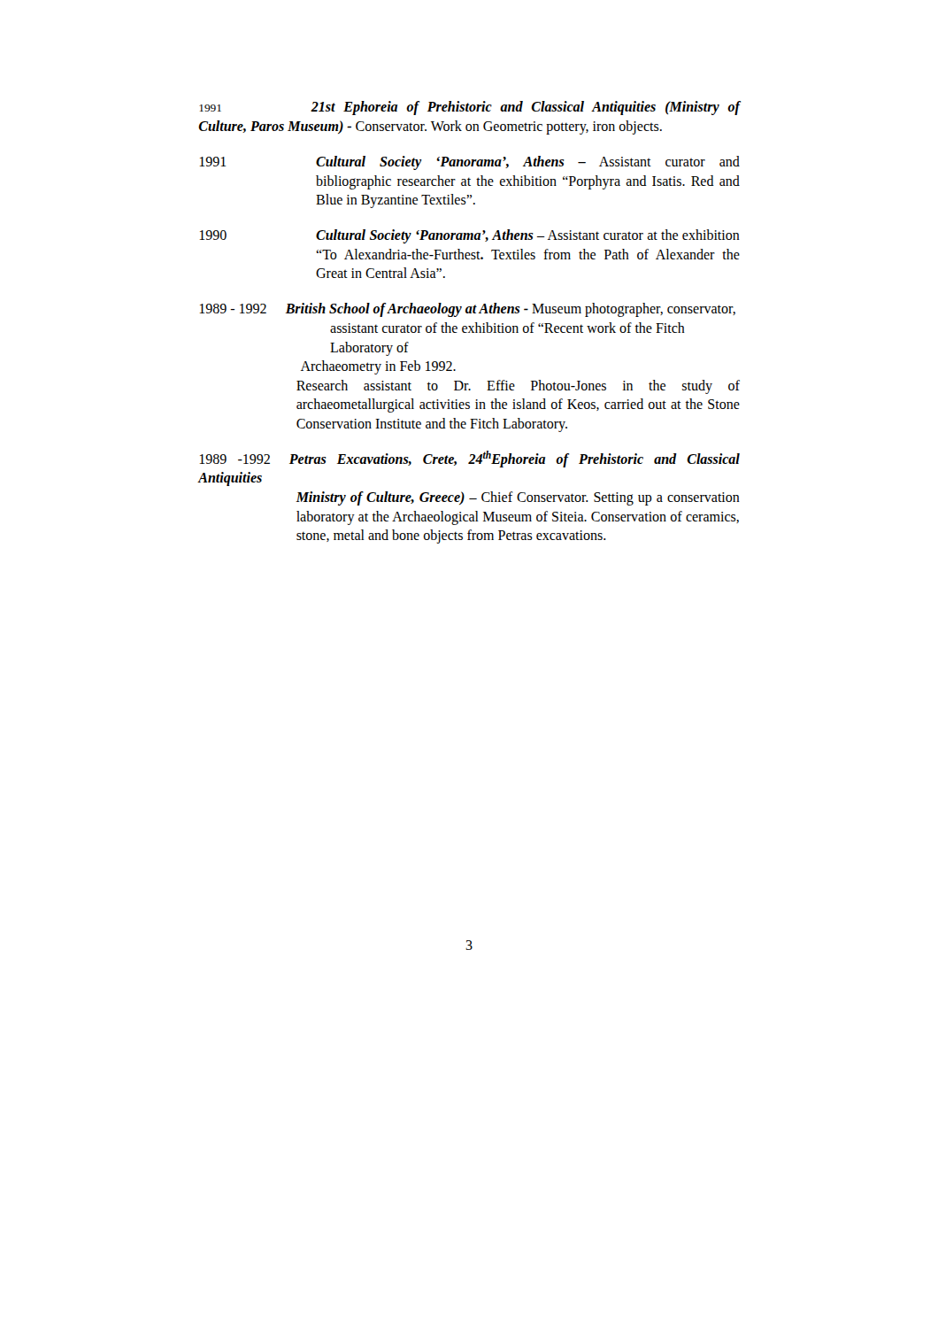1991 21st Ephoreia of Prehistoric and Classical Antiquities (Ministry of Culture, Paros Museum) - Conservator. Work on Geometric pottery, iron objects.
1991
Cultural Society ‘Panorama’, Athens – Assistant curator and bibliographic researcher at the exhibition “Porphyra and Isatis. Red and Blue in Byzantine Textiles”.
1990
Cultural Society ‘Panorama’, Athens – Assistant curator at the exhibition “To Alexandria-the-Furthest. Textiles from the Path of Alexander the Great in Central Asia”.
1989 - 1992 British School of Archaeology at Athens - Museum photographer, conservator,
assistant curator of the exhibition of “Recent work of the Fitch Laboratory of
Archaeometry in Feb 1992.
Research assistant to Dr. Effie Photou-Jones in the study of archaeometallurgical activities in the island of Keos, carried out at the Stone Conservation Institute and the Fitch Laboratory.
1989 -1992 Petras Excavations, Crete, 24thEphoreia of Prehistoric and Classical Antiquities
Ministry of Culture, Greece) – Chief Conservator. Setting up a conservation laboratory at the Archaeological Museum of Siteia. Conservation of ceramics, stone, metal and bone objects from Petras excavations.
3